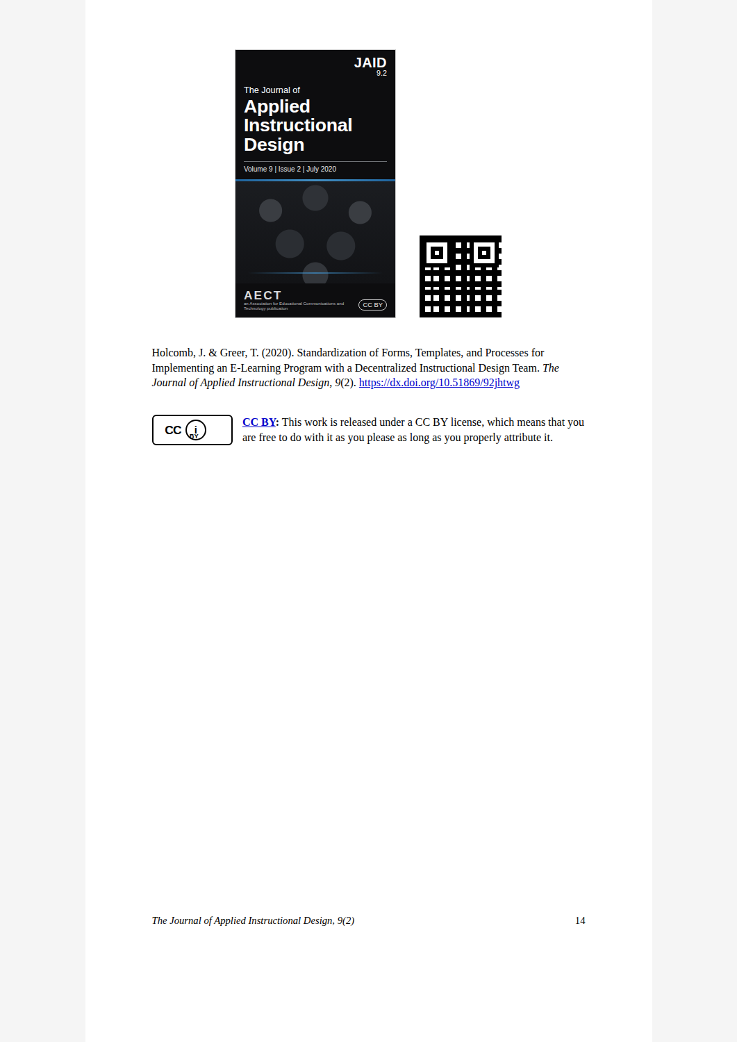JAID
9.2
The Journal of
Applied
Instructional
Design
Volume 9 | Issue 2 | July 2020
AECT
an Association for Educational Communications and Technology publication
CC BY
Holcomb, J. & Greer, T. (2020). Standardization of Forms, Templates, and Processes for Implementing an E-Learning Program with a Decentralized Instructional Design Team. The Journal of Applied Instructional Design, 9(2). https://dx.doi.org/10.51869/92jhtwg
CC i BY
CC BY: This work is released under a CC BY license, which means that you are free to do with it as you please as long as you properly attribute it.
The Journal of Applied Instructional Design, 9(2) 14